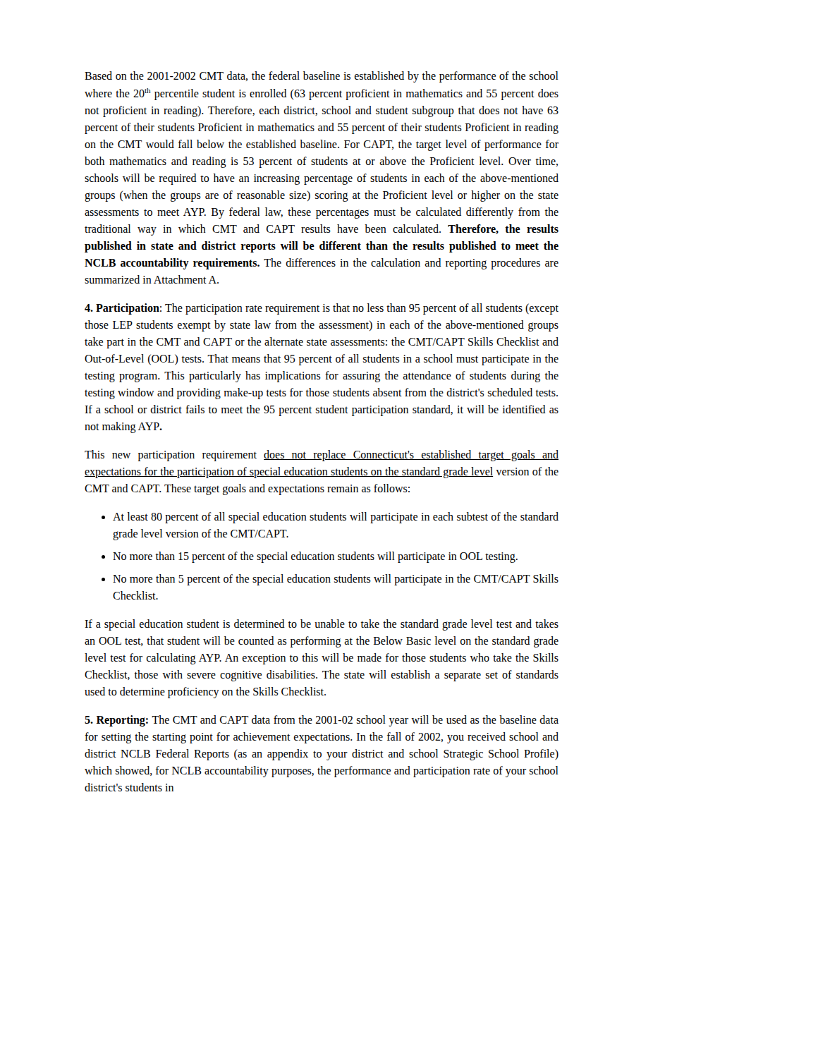Based on the 2001-2002 CMT data, the federal baseline is established by the performance of the school where the 20th percentile student is enrolled (63 percent proficient in mathematics and 55 percent does not proficient in reading). Therefore, each district, school and student subgroup that does not have 63 percent of their students Proficient in mathematics and 55 percent of their students Proficient in reading on the CMT would fall below the established baseline. For CAPT, the target level of performance for both mathematics and reading is 53 percent of students at or above the Proficient level. Over time, schools will be required to have an increasing percentage of students in each of the above-mentioned groups (when the groups are of reasonable size) scoring at the Proficient level or higher on the state assessments to meet AYP. By federal law, these percentages must be calculated differently from the traditional way in which CMT and CAPT results have been calculated. Therefore, the results published in state and district reports will be different than the results published to meet the NCLB accountability requirements. The differences in the calculation and reporting procedures are summarized in Attachment A.
4. Participation: The participation rate requirement is that no less than 95 percent of all students (except those LEP students exempt by state law from the assessment) in each of the above-mentioned groups take part in the CMT and CAPT or the alternate state assessments: the CMT/CAPT Skills Checklist and Out-of-Level (OOL) tests. That means that 95 percent of all students in a school must participate in the testing program. This particularly has implications for assuring the attendance of students during the testing window and providing make-up tests for those students absent from the district's scheduled tests. If a school or district fails to meet the 95 percent student participation standard, it will be identified as not making AYP.
This new participation requirement does not replace Connecticut's established target goals and expectations for the participation of special education students on the standard grade level version of the CMT and CAPT. These target goals and expectations remain as follows:
At least 80 percent of all special education students will participate in each subtest of the standard grade level version of the CMT/CAPT.
No more than 15 percent of the special education students will participate in OOL testing.
No more than 5 percent of the special education students will participate in the CMT/CAPT Skills Checklist.
If a special education student is determined to be unable to take the standard grade level test and takes an OOL test, that student will be counted as performing at the Below Basic level on the standard grade level test for calculating AYP. An exception to this will be made for those students who take the Skills Checklist, those with severe cognitive disabilities. The state will establish a separate set of standards used to determine proficiency on the Skills Checklist.
5. Reporting: The CMT and CAPT data from the 2001-02 school year will be used as the baseline data for setting the starting point for achievement expectations. In the fall of 2002, you received school and district NCLB Federal Reports (as an appendix to your district and school Strategic School Profile) which showed, for NCLB accountability purposes, the performance and participation rate of your school district's students in